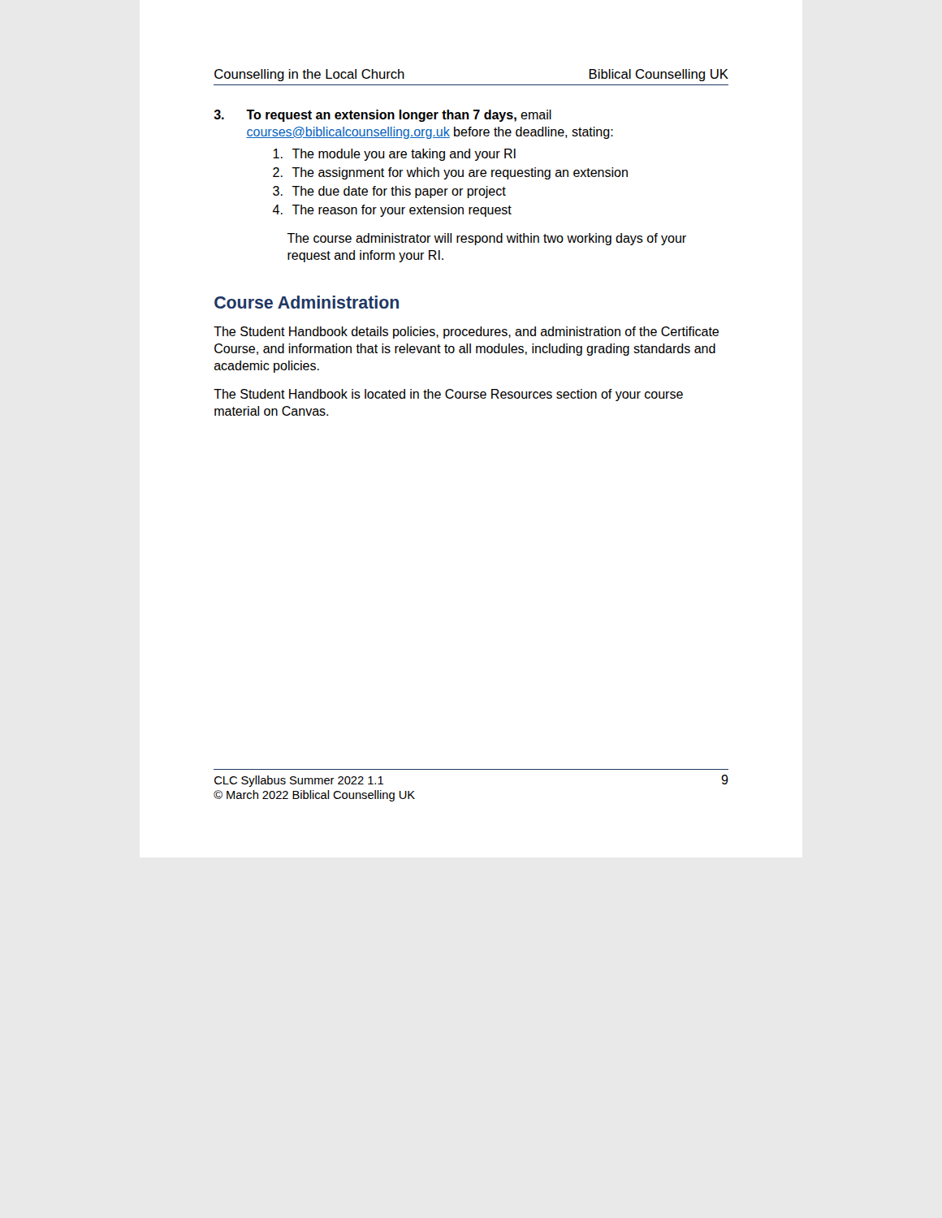Counselling in the Local Church Biblical Counselling UK
3.
To request an extension longer than 7 days, email courses@biblicalcounselling.org.uk before the deadline, stating:
The module you are taking and your RI
The assignment for which you are requesting an extension
The due date for this paper or project
The reason for your extension request
The course administrator will respond within two working days of your request and inform your RI.
Course Administration
The Student Handbook details policies, procedures, and administration of the Certificate Course, and information that is relevant to all modules, including grading standards and academic policies.
The Student Handbook is located in the Course Resources section of your course material on Canvas.
CLC Syllabus Summer 2022 1.1
© March 2022 Biblical Counselling UK
9